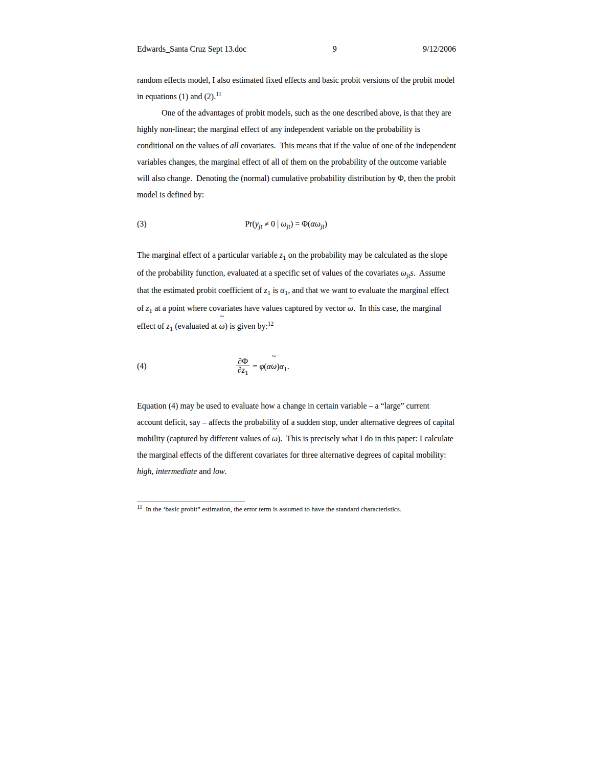Edwards_Santa Cruz Sept 13.doc
9
9/12/2006
random effects model, I also estimated fixed effects and basic probit versions of the probit model in equations (1) and (2).11
One of the advantages of probit models, such as the one described above, is that they are highly non-linear; the marginal effect of any independent variable on the probability is conditional on the values of all covariates. This means that if the value of one of the independent variables changes, the marginal effect of all of them on the probability of the outcome variable will also change. Denoting the (normal) cumulative probability distribution by Φ, then the probit model is defined by:
(3)
Pr(yjt ≠ 0 | ωjt) = Φ(αωjt)
The marginal effect of a particular variable z1 on the probability may be calculated as the slope of the probability function, evaluated at a specific set of values of the covariates ωjts. Assume that the estimated probit coefficient of z1 is α1, and that we want to evaluate the marginal effect of z1 at a point where covariates have values captured by vector ω. In this case, the marginal effect of z1 (evaluated at ω) is given by:12
(4)
∂Φ ∂z1 = φ(αω)α1.
Equation (4) may be used to evaluate how a change in certain variable – a “large” current account deficit, say – affects the probability of a sudden stop, under alternative degrees of capital mobility (captured by different values of ω). This is precisely what I do in this paper: I calculate the marginal effects of the different covariates for three alternative degrees of capital mobility: high, intermediate and low.
11 In the ‘basic probit” estimation, the error term is assumed to have the standard characteristics.